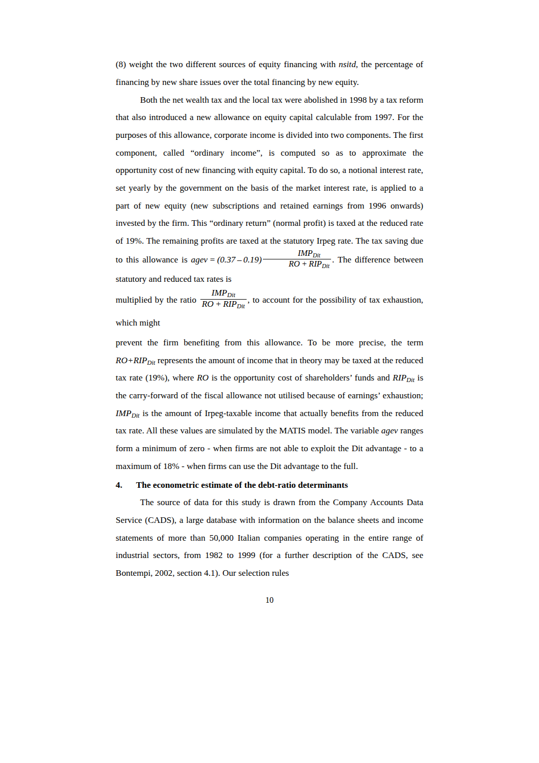(8) weight the two different sources of equity financing with nsitd, the percentage of financing by new share issues over the total financing by new equity.
Both the net wealth tax and the local tax were abolished in 1998 by a tax reform that also introduced a new allowance on equity capital calculable from 1997. For the purposes of this allowance, corporate income is divided into two components. The first component, called “ordinary income”, is computed so as to approximate the opportunity cost of new financing with equity capital. To do so, a notional interest rate, set yearly by the government on the basis of the market interest rate, is applied to a part of new equity (new subscriptions and retained earnings from 1996 onwards) invested by the firm. This “ordinary return” (normal profit) is taxed at the reduced rate of 19%. The remaining profits are taxed at the statutory Irpeg rate. The tax saving due to this allowance is agev = (0.37 – 0.19) IMPDit RO + RIPDit. The difference between statutory and reduced tax rates is
multiplied by the ratio IMPDit RO + RIPDit, to account for the possibility of tax exhaustion, which might
prevent the firm benefiting from this allowance. To be more precise, the term RO+RIPDit represents the amount of income that in theory may be taxed at the reduced tax rate (19%), where RO is the opportunity cost of shareholders’ funds and RIPDit is the carry-forward of the fiscal allowance not utilised because of earnings’ exhaustion; IMPDit is the amount of Irpeg-taxable income that actually benefits from the reduced tax rate. All these values are simulated by the MATIS model. The variable agev ranges form a minimum of zero - when firms are not able to exploit the Dit advantage - to a maximum of 18% - when firms can use the Dit advantage to the full.
4. The econometric estimate of the debt-ratio determinants
The source of data for this study is drawn from the Company Accounts Data Service (CADS), a large database with information on the balance sheets and income statements of more than 50,000 Italian companies operating in the entire range of industrial sectors, from 1982 to 1999 (for a further description of the CADS, see Bontempi, 2002, section 4.1). Our selection rules
10